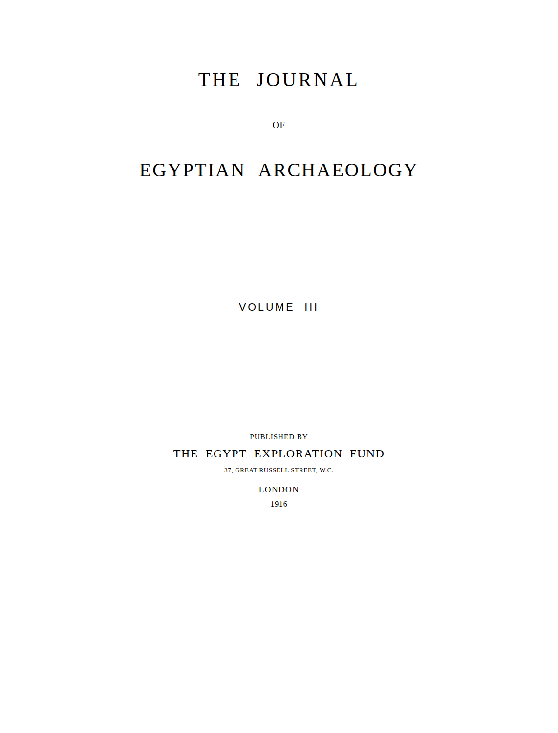THE JOURNAL
OF
EGYPTIAN ARCHAEOLOGY
VOLUME III
PUBLISHED BY
THE EGYPT EXPLORATION FUND
37, GREAT RUSSELL STREET, W.C.
LONDON
1916